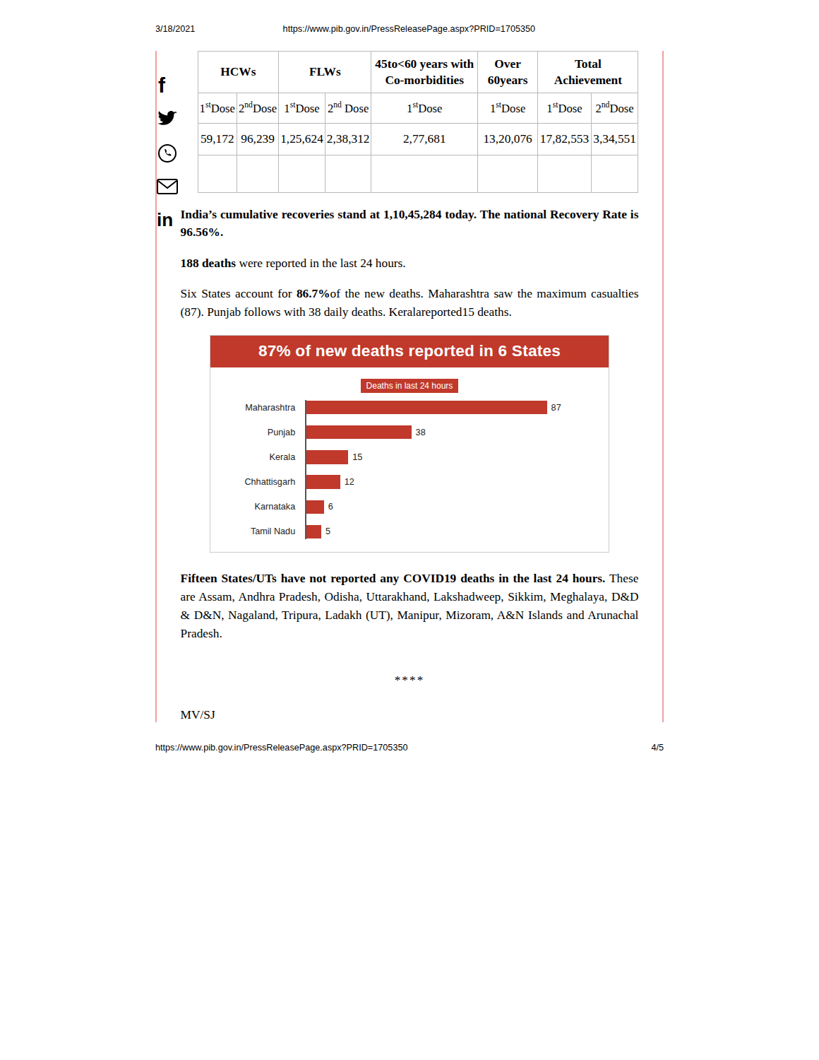3/18/2021
https://www.pib.gov.in/PressReleasePage.aspx?PRID=1705350
f in
| HCWs | FLWs | 45to<60 years with Co-morbidities | Over 60years | Total Achievement |
| --- | --- | --- | --- | --- |
| 1 st Dose | 2 nd Dose | 1 st Dose | 2 nd Dose | 1 st Dose | 1 st Dose | 1 st Dose | 2 nd Dose |
| 59,172 | 96,239 | 1,25,624 | 2,38,312 | 2,77,681 | 13,20,076 | 17,82,553 | 3,34,551 |
India’s cumulative recoveries stand at 1,10,45,284 today. The national Recovery Rate is 96.56%.
188 deaths were reported in the last 24 hours.
Six States account for 86.7% of the new deaths. Maharashtra saw the maximum casualties (87). Punjab follows with 38 daily deaths. Keralareported15 deaths.
87% of new deaths reported in 6 States
Deaths in last 24 hours
Maharashtra
87
Punjab
38
Kerala
15
Chhattisgarh
12
Karnataka
6
Tamil Nadu
5
Fifteen States/UTs have not reported any COVID19 deaths in the last 24 hours. These are Assam, Andhra Pradesh, Odisha, Uttarakhand, Lakshadweep, Sikkim, Meghalaya, D&D & D&N, Nagaland, Tripura, Ladakh (UT), Manipur, Mizoram, A&N Islands and Arunachal Pradesh.
****
MV/SJ
https://www.pib.gov.in/PressReleasePage.aspx?PRID=1705350
4/5